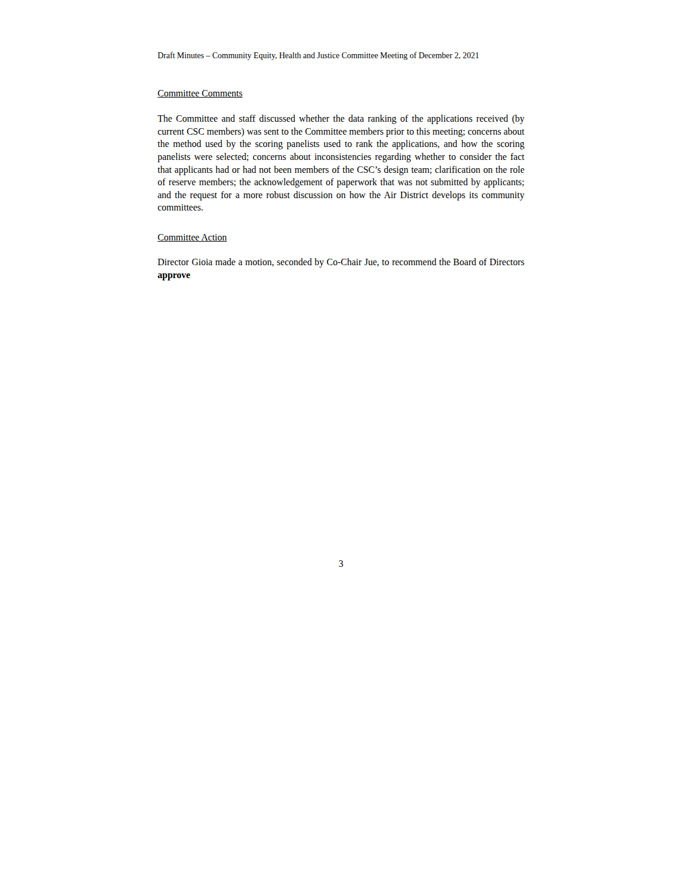Draft Minutes – Community Equity, Health and Justice Committee Meeting of December 2, 2021
Committee Comments
The Committee and staff discussed whether the data ranking of the applications received (by current CSC members) was sent to the Committee members prior to this meeting; concerns about the method used by the scoring panelists used to rank the applications, and how the scoring panelists were selected; concerns about inconsistencies regarding whether to consider the fact that applicants had or had not been members of the CSC’s design team; clarification on the role of reserve members; the acknowledgement of paperwork that was not submitted by applicants; and the request for a more robust discussion on how the Air District develops its community committees.
Committee Action
Director Gioia made a motion, seconded by Co-Chair Jue, to recommend the Board of Directors approve
3